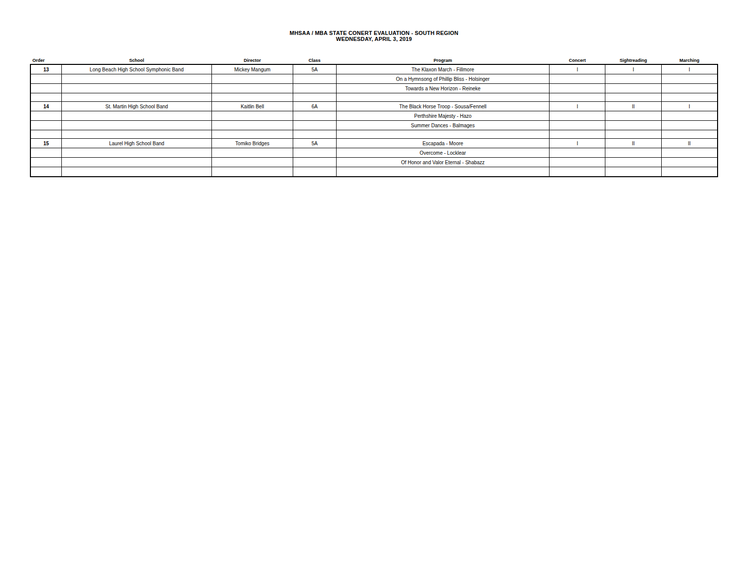MHSAA / MBA STATE CONERT EVALUATION - SOUTH REGION
WEDNESDAY, APRIL 3, 2019
| Order | School | Director | Class | Program | Concert | Sightreading | Marching |
| --- | --- | --- | --- | --- | --- | --- | --- |
| 13 | Long Beach High School Symphonic Band | Mickey Mangum | 5A | The Klaxon March - Fillmore | I | I | I |
| | | | | On a Hymnsong of Phillip Bliss - Holsinger | | | |
| | | | | Towards a New Horizon - Reineke | | | |
| 14 | St. Martin High School Band | Kaitlin Bell | 6A | The Black Horse Troop - Sousa/Fennell | I | II | I |
| | | | | Perthshire Majesty - Hazo | | | |
| | | | | Summer Dances - Balmages | | | |
| 15 | Laurel High School Band | Tomiko Bridges | 5A | Escapada - Moore | I | II | II |
| | | | | Overcome - Locklear | | | |
| | | | | Of Honor and Valor Eternal - Shabazz | | | |